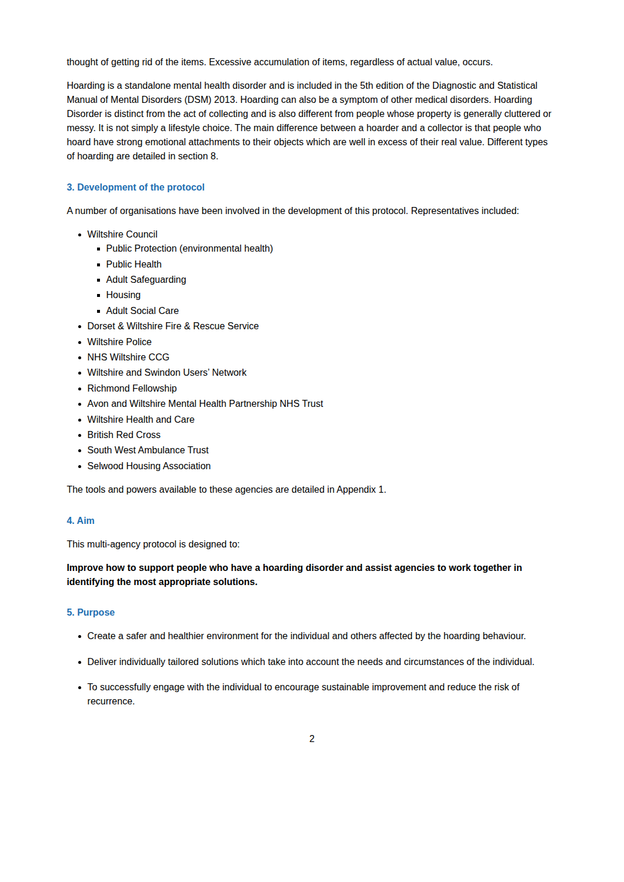thought of getting rid of the items. Excessive accumulation of items, regardless of actual value, occurs.
Hoarding is a standalone mental health disorder and is included in the 5th edition of the Diagnostic and Statistical Manual of Mental Disorders (DSM) 2013. Hoarding can also be a symptom of other medical disorders. Hoarding Disorder is distinct from the act of collecting and is also different from people whose property is generally cluttered or messy. It is not simply a lifestyle choice. The main difference between a hoarder and a collector is that people who hoard have strong emotional attachments to their objects which are well in excess of their real value. Different types of hoarding are detailed in section 8.
3. Development of the protocol
A number of organisations have been involved in the development of this protocol. Representatives included:
Wiltshire Council
Public Protection (environmental health)
Public Health
Adult Safeguarding
Housing
Adult Social Care
Dorset & Wiltshire Fire & Rescue Service
Wiltshire Police
NHS Wiltshire CCG
Wiltshire and Swindon Users’ Network
Richmond Fellowship
Avon and Wiltshire Mental Health Partnership NHS Trust
Wiltshire Health and Care
British Red Cross
South West Ambulance Trust
Selwood Housing Association
The tools and powers available to these agencies are detailed in Appendix 1.
4. Aim
This multi-agency protocol is designed to:
Improve how to support people who have a hoarding disorder and assist agencies to work together in identifying the most appropriate solutions.
5. Purpose
Create a safer and healthier environment for the individual and others affected by the hoarding behaviour.
Deliver individually tailored solutions which take into account the needs and circumstances of the individual.
To successfully engage with the individual to encourage sustainable improvement and reduce the risk of recurrence.
2